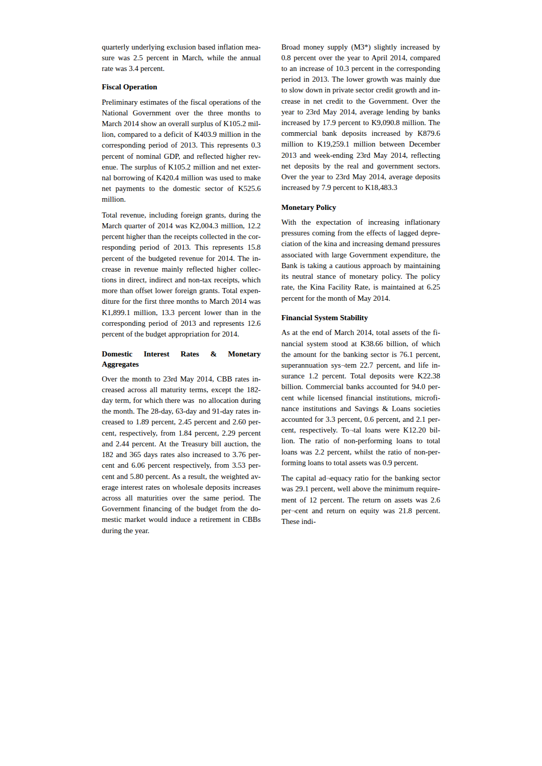quarterly underlying exclusion based inflation measure was 2.5 percent in March, while the annual rate was 3.4 percent.
Fiscal Operation
Preliminary estimates of the fiscal operations of the National Government over the three months to March 2014 show an overall surplus of K105.2 million, compared to a deficit of K403.9 million in the corresponding period of 2013. This represents 0.3 percent of nominal GDP, and reflected higher revenue. The surplus of K105.2 million and net external borrowing of K420.4 million was used to make net payments to the domestic sector of K525.6 million.
Total revenue, including foreign grants, during the March quarter of 2014 was K2,004.3 million, 12.2 percent higher than the receipts collected in the corresponding period of 2013. This represents 15.8 percent of the budgeted revenue for 2014. The increase in revenue mainly reflected higher collections in direct, indirect and non-tax receipts, which more than offset lower foreign grants. Total expenditure for the first three months to March 2014 was K1,899.1 million, 13.3 percent lower than in the corresponding period of 2013 and represents 12.6 percent of the budget appropriation for 2014.
Domestic Interest Rates & Monetary Aggregates
Over the month to 23rd May 2014, CBB rates increased across all maturity terms, except the 182-day term, for which there was no allocation during the month. The 28-day, 63-day and 91-day rates increased to 1.89 percent, 2.45 percent and 2.60 percent, respectively, from 1.84 percent, 2.29 percent and 2.44 percent. At the Treasury bill auction, the 182 and 365 days rates also increased to 3.76 percent and 6.06 percent respectively, from 3.53 percent and 5.80 percent. As a result, the weighted average interest rates on wholesale deposits increases across all maturities over the same period. The Government financing of the budget from the domestic market would induce a retirement in CBBs during the year.
Broad money supply (M3*) slightly increased by 0.8 percent over the year to April 2014, compared to an increase of 10.3 percent in the corresponding period in 2013. The lower growth was mainly due to slow down in private sector credit growth and increase in net credit to the Government. Over the year to 23rd May 2014, average lending by banks increased by 17.9 percent to K9,090.8 million. The commercial bank deposits increased by K879.6 million to K19,259.1 million between December 2013 and week-ending 23rd May 2014, reflecting net deposits by the real and government sectors. Over the year to 23rd May 2014, average deposits increased by 7.9 percent to K18,483.3
Monetary Policy
With the expectation of increasing inflationary pressures coming from the effects of lagged depreciation of the kina and increasing demand pressures associated with large Government expenditure, the Bank is taking a cautious approach by maintaining its neutral stance of monetary policy. The policy rate, the Kina Facility Rate, is maintained at 6.25 percent for the month of May 2014.
Financial System Stability
As at the end of March 2014, total assets of the financial system stood at K38.66 billion, of which the amount for the banking sector is 76.1 percent, superannuation sys¬tem 22.7 percent, and life insurance 1.2 percent. Total deposits were K22.38 billion. Commercial banks accounted for 94.0 percent while licensed financial institutions, microfinance institutions and Savings & Loans societies accounted for 3.3 percent, 0.6 percent, and 2.1 percent, respectively. To¬tal loans were K12.20 billion. The ratio of non-performing loans to total loans was 2.2 percent, whilst the ratio of non-performing loans to total assets was 0.9 percent.
The capital ad¬equacy ratio for the banking sector was 29.1 percent, well above the minimum requirement of 12 percent. The return on assets was 2.6 per¬cent and return on equity was 21.8 percent. These indi-